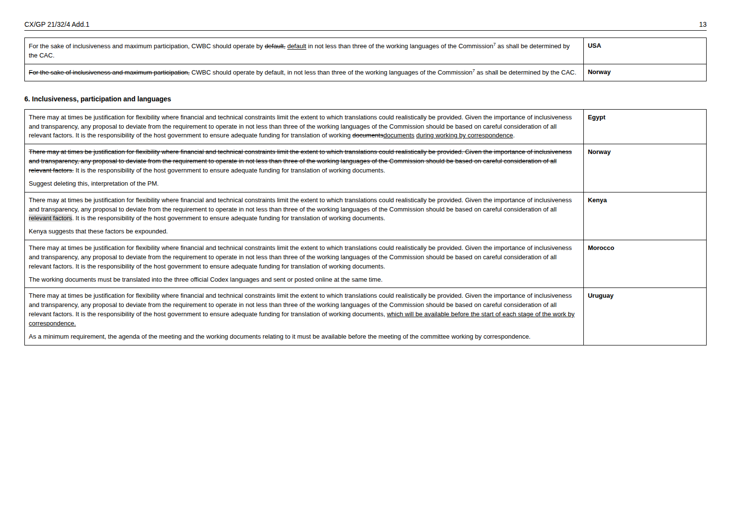CX/GP 21/32/4 Add.1 13
| For the sake of inclusiveness and maximum participation, CWBC should operate by default, default in not less than three of the working languages of the Commission 7 as shall be determined by the CAC. | USA |
| For the sake of inclusiveness and maximum participation, CWBC should operate by default, in not less than three of the working languages of the Commission 7 as shall be determined by the CAC. | Norway |
6. Inclusiveness, participation and languages
| There may at times be justification for flexibility where financial and technical constraints limit the extent to which translations could realistically be provided. Given the importance of inclusiveness and transparency, any proposal to deviate from the requirement to operate in not less than three of the working languages of the Commission should be based on careful consideration of all relevant factors. It is the responsibility of the host government to ensure adequate funding for translation of working documents documents during working by correspondence . | Egypt |
| There may at times be justification for flexibility where financial and technical constraints limit the extent to which translations could realistically be provided. Given the importance of inclusiveness and transparency, any proposal to deviate from the requirement to operate in not less than three of the working languages of the Commission should be based on careful consideration of all relevant factors. It is the responsibility of the host government to ensure adequate funding for translation of working documents. Suggest deleting this, interpretation of the PM. | Norway |
| There may at times be justification for flexibility where financial and technical constraints limit the extent to which translations could realistically be provided. Given the importance of inclusiveness and transparency, any proposal to deviate from the requirement to operate in not less than three of the working languages of the Commission should be based on careful consideration of all relevant factors . It is the responsibility of the host government to ensure adequate funding for translation of working documents. Kenya suggests that these factors be expounded. | Kenya |
| There may at times be justification for flexibility where financial and technical constraints limit the extent to which translations could realistically be provided. Given the importance of inclusiveness and transparency, any proposal to deviate from the requirement to operate in not less than three of the working languages of the Commission should be based on careful consideration of all relevant factors. It is the responsibility of the host government to ensure adequate funding for translation of working documents. The working documents must be translated into the three official Codex languages and sent or posted online at the same time. | Morocco |
| There may at times be justification for flexibility where financial and technical constraints limit the extent to which translations could realistically be provided. Given the importance of inclusiveness and transparency, any proposal to deviate from the requirement to operate in not less than three of the working languages of the Commission should be based on careful consideration of all relevant factors. It is the responsibility of the host government to ensure adequate funding for translation of working documents, which will be available before the start of each stage of the work by correspondence. As a minimum requirement, the agenda of the meeting and the working documents relating to it must be available before the meeting of the committee working by correspondence. | Uruguay |